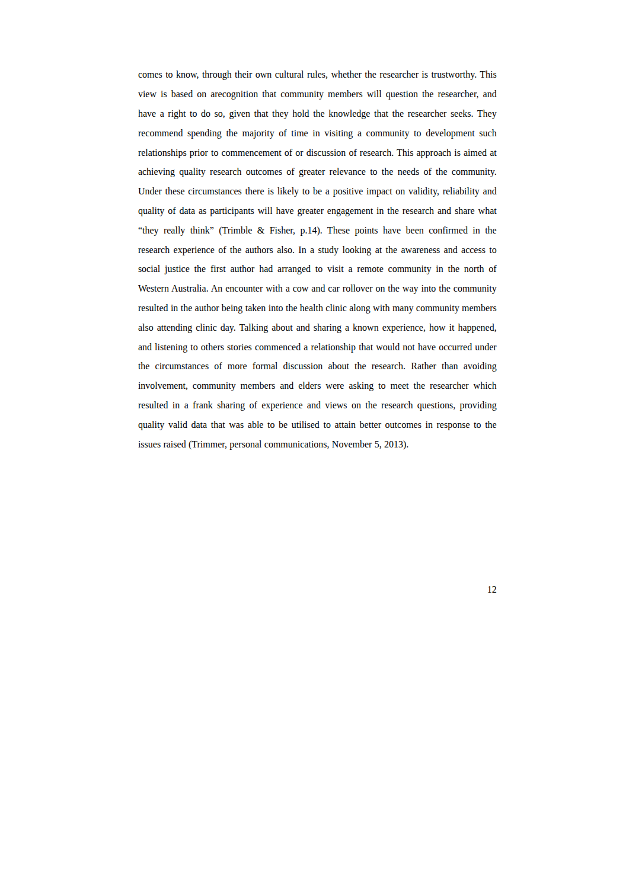comes to know, through their own cultural rules, whether the researcher is trustworthy. This view is based on arecognition that community members will question the researcher, and have a right to do so, given that they hold the knowledge that the researcher seeks. They recommend spending the majority of time in visiting a community to development such relationships prior to commencement of or discussion of research. This approach is aimed at achieving quality research outcomes of greater relevance to the needs of the community. Under these circumstances there is likely to be a positive impact on validity, reliability and quality of data as participants will have greater engagement in the research and share what “they really think” (Trimble & Fisher, p.14). These points have been confirmed in the research experience of the authors also. In a study looking at the awareness and access to social justice the first author had arranged to visit a remote community in the north of Western Australia. An encounter with a cow and car rollover on the way into the community resulted in the author being taken into the health clinic along with many community members also attending clinic day. Talking about and sharing a known experience, how it happened, and listening to others stories commenced a relationship that would not have occurred under the circumstances of more formal discussion about the research. Rather than avoiding involvement, community members and elders were asking to meet the researcher which resulted in a frank sharing of experience and views on the research questions, providing quality valid data that was able to be utilised to attain better outcomes in response to the issues raised (Trimmer, personal communications, November 5, 2013).
12